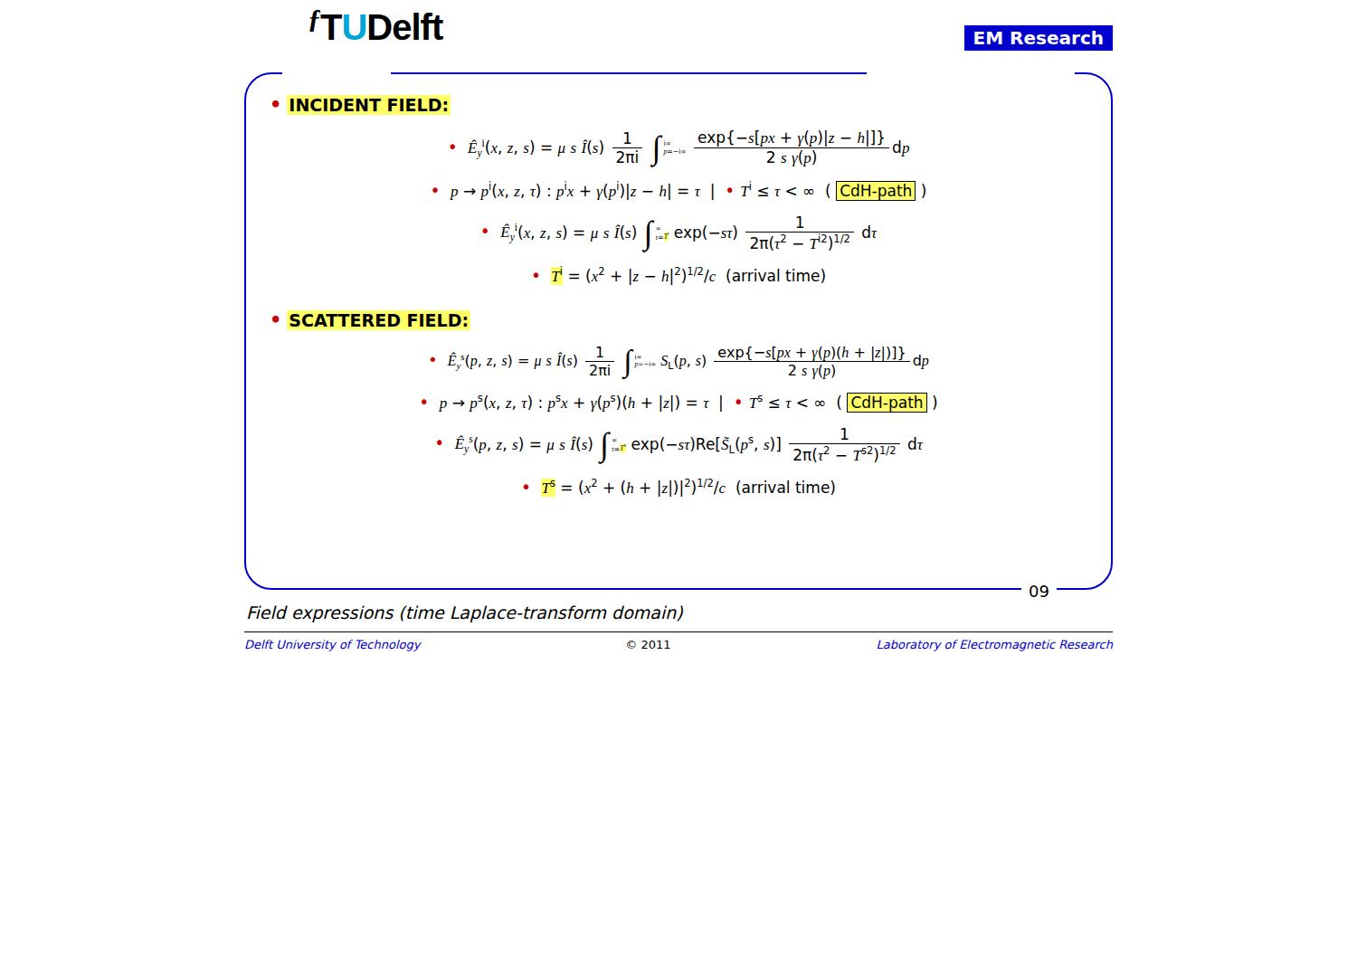ƒTUDelft
EM Research
INCIDENT FIELD:
Êyi(x, z, s) = μ s Î(s) 12πi ∫i∞p=−i∞ exp{−s[px + γ(p)|z − h|]} 2 s γ(p) dp
p → pi(x, z, τ) : pix + γ(pi)|z − h| = τ | Ti ≤ τ < ∞ ( CdH-path )
Êyi(x, z, s) = μ s Î(s) ∫∞τ=Ti exp(−sτ) 1 2π(τ2 − Ti2)1/2 dτ
Ti = (x2 + |z − h|2)1/2/c (arrival time)
SCATTERED FIELD:
Êys(p, z, s) = μ s Î(s) 12πi ∫i∞p=−i∞ SL(p, s) exp{−s[px + γ(p)(h + |z|)]} 2 s γ(p) dp
p → ps(x, z, τ) : psx + γ(ps)(h + |z|) = τ | Ts ≤ τ < ∞ ( CdH-path )
Êys(p, z, s) = μ s Î(s) ∫∞τ=Ts exp(−sτ)Re[S̃L(ps, s)] 1 2π(τ2 − Ts2)1/2 dτ
Ts = (x2 + (h + |z|)|2)1/2/c (arrival time)
09
Field expressions (time Laplace-transform domain)
Delft University of Technology
© 2011
Laboratory of Electromagnetic Research